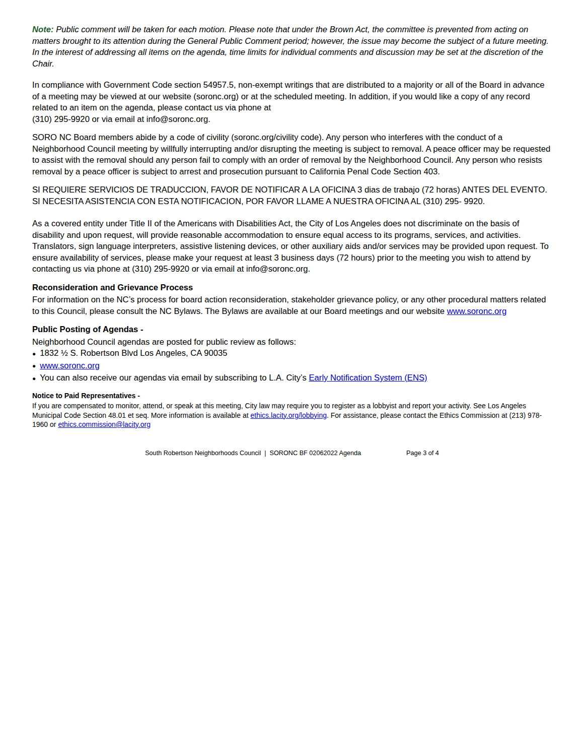Note: Public comment will be taken for each motion. Please note that under the Brown Act, the committee is prevented from acting on matters brought to its attention during the General Public Comment period; however, the issue may become the subject of a future meeting. In the interest of addressing all items on the agenda, time limits for individual comments and discussion may be set at the discretion of the Chair.
In compliance with Government Code section 54957.5, non-exempt writings that are distributed to a majority or all of the Board in advance of a meeting may be viewed at our website (soronc.org) or at the scheduled meeting. In addition, if you would like a copy of any record related to an item on the agenda, please contact us via phone at
(310) 295-9920 or via email at info@soronc.org.
SORO NC Board members abide by a code of civility (soronc.org/civility code). Any person who interferes with the conduct of a Neighborhood Council meeting by willfully interrupting and/or disrupting the meeting is subject to removal. A peace officer may be requested to assist with the removal should any person fail to comply with an order of removal by the Neighborhood Council. Any person who resists removal by a peace officer is subject to arrest and prosecution pursuant to California Penal Code Section 403.
SI REQUIERE SERVICIOS DE TRADUCCION, FAVOR DE NOTIFICAR A LA OFICINA 3 dias de trabajo (72 horas) ANTES DEL EVENTO. SI NECESITA ASISTENCIA CON ESTA NOTIFICACION, POR FAVOR LLAME A NUESTRA OFICINA AL (310) 295- 9920.
As a covered entity under Title II of the Americans with Disabilities Act, the City of Los Angeles does not discriminate on the basis of disability and upon request, will provide reasonable accommodation to ensure equal access to its programs, services, and activities. Translators, sign language interpreters, assistive listening devices, or other auxiliary aids and/or services may be provided upon request. To ensure availability of services, please make your request at least 3 business days (72 hours) prior to the meeting you wish to attend by contacting us via phone at (310) 295-9920 or via email at info@soronc.org.
Reconsideration and Grievance Process
For information on the NC’s process for board action reconsideration, stakeholder grievance policy, or any other procedural matters related to this Council, please consult the NC Bylaws. The Bylaws are available at our Board meetings and our website www.soronc.org
Public Posting of Agendas -
Neighborhood Council agendas are posted for public review as follows:
1832 ½ S. Robertson Blvd Los Angeles, CA 90035
www.soronc.org
You can also receive our agendas via email by subscribing to L.A. City’s Early Notification System (ENS)
Notice to Paid Representatives -
If you are compensated to monitor, attend, or speak at this meeting, City law may require you to register as a lobbyist and report your activity. See Los Angeles Municipal Code Section 48.01 et seq. More information is available at ethics.lacity.org/lobbying. For assistance, please contact the Ethics Commission at (213) 978-1960 or ethics.commission@lacity.org
South Robertson Neighborhoods Council | SORONC BF 02062022 AgendaPage 3 of 4